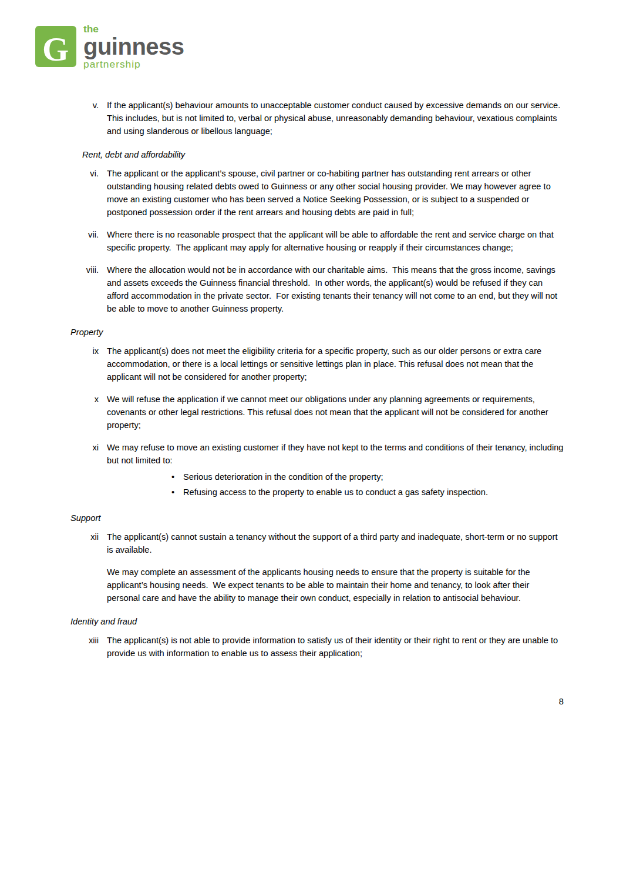the
guinness
partnership
v. If the applicant(s) behaviour amounts to unacceptable customer conduct caused by excessive demands on our service. This includes, but is not limited to, verbal or physical abuse, unreasonably demanding behaviour, vexatious complaints and using slanderous or libellous language;
Rent, debt and affordability
vi. The applicant or the applicant’s spouse, civil partner or co-habiting partner has outstanding rent arrears or other outstanding housing related debts owed to Guinness or any other social housing provider. We may however agree to move an existing customer who has been served a Notice Seeking Possession, or is subject to a suspended or postponed possession order if the rent arrears and housing debts are paid in full;
vii. Where there is no reasonable prospect that the applicant will be able to affordable the rent and service charge on that specific property. The applicant may apply for alternative housing or reapply if their circumstances change;
viii. Where the allocation would not be in accordance with our charitable aims. This means that the gross income, savings and assets exceeds the Guinness financial threshold. In other words, the applicant(s) would be refused if they can afford accommodation in the private sector. For existing tenants their tenancy will not come to an end, but they will not be able to move to another Guinness property.
Property
ix The applicant(s) does not meet the eligibility criteria for a specific property, such as our older persons or extra care accommodation, or there is a local lettings or sensitive lettings plan in place. This refusal does not mean that the applicant will not be considered for another property;
x We will refuse the application if we cannot meet our obligations under any planning agreements or requirements, covenants or other legal restrictions. This refusal does not mean that the applicant will not be considered for another property;
xi We may refuse to move an existing customer if they have not kept to the terms and conditions of their tenancy, including but not limited to:
Serious deterioration in the condition of the property;
Refusing access to the property to enable us to conduct a gas safety inspection.
Support
xii The applicant(s) cannot sustain a tenancy without the support of a third party and inadequate, short-term or no support is available.
We may complete an assessment of the applicants housing needs to ensure that the property is suitable for the applicant’s housing needs. We expect tenants to be able to maintain their home and tenancy, to look after their personal care and have the ability to manage their own conduct, especially in relation to antisocial behaviour.
Identity and fraud
xiii The applicant(s) is not able to provide information to satisfy us of their identity or their right to rent or they are unable to provide us with information to enable us to assess their application;
8